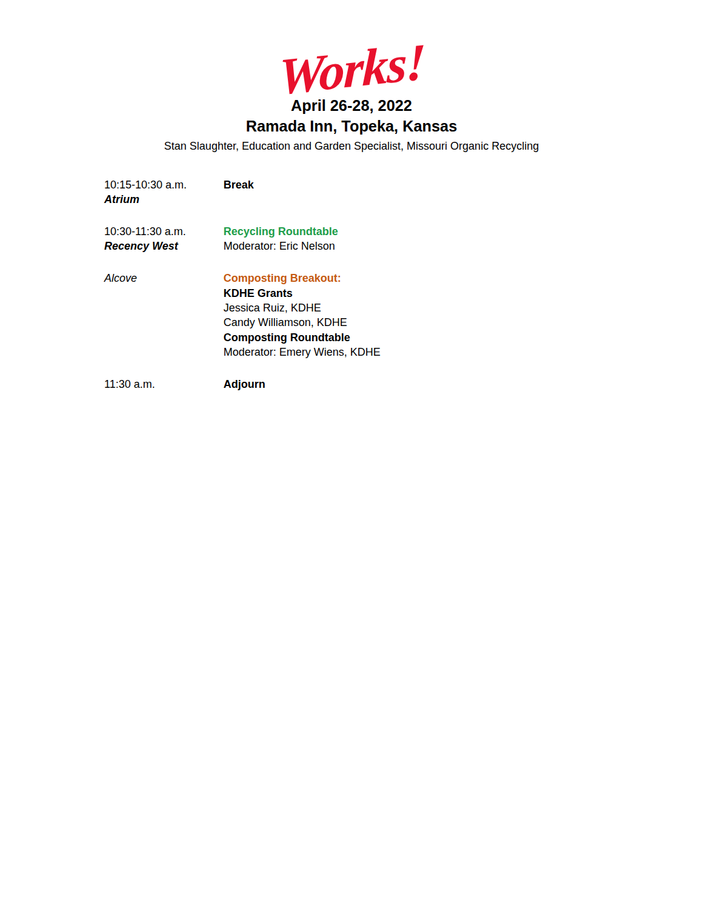Works!
April 26-28, 2022
Ramada Inn, Topeka, Kansas
Stan Slaughter, Education and Garden Specialist, Missouri Organic Recycling
| 10:15-10:30 a.m. Atrium | Break |
| 10:30-11:30 a.m. Recency West | Recycling Roundtable Moderator: Eric Nelson |
| Alcove | Composting Breakout: KDHE Grants Jessica Ruiz, KDHE Candy Williamson, KDHE Composting Roundtable Moderator: Emery Wiens, KDHE |
| 11:30 a.m. | Adjourn |